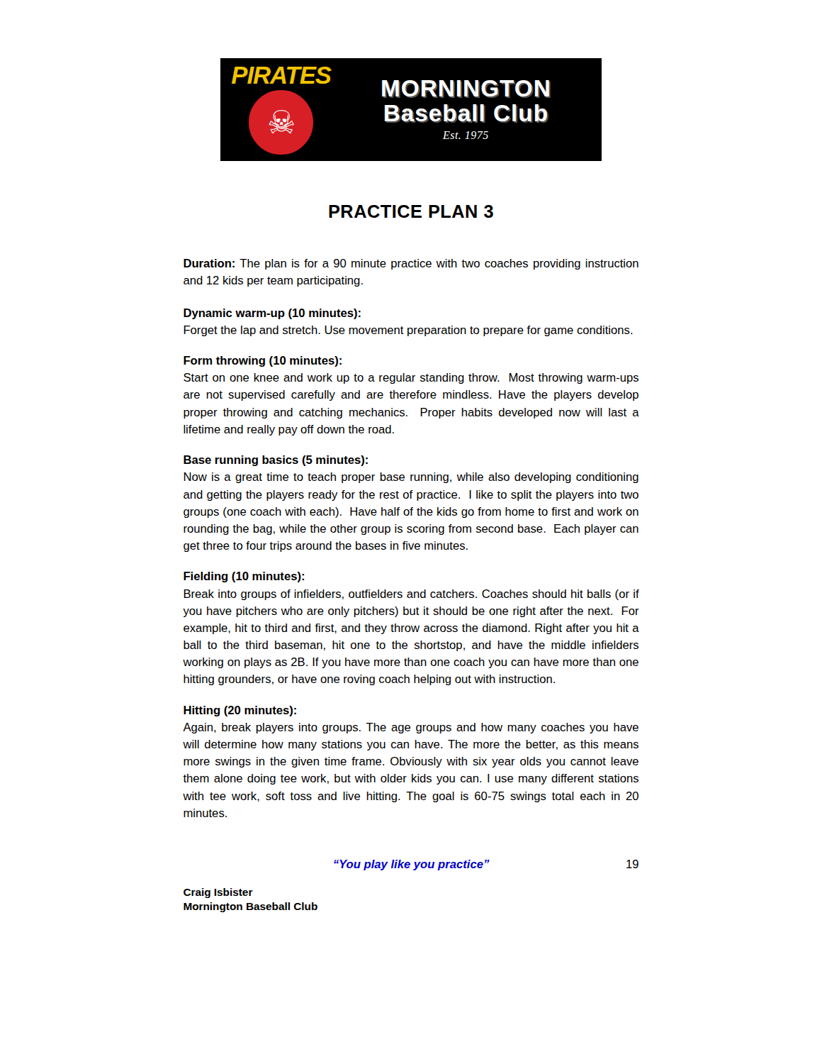PIRATES
MORNINGTON
Baseball Club
Est. 1975
PRACTICE PLAN 3
Duration: The plan is for a 90 minute practice with two coaches providing instruction and 12 kids per team participating.
Dynamic warm-up (10 minutes):
Forget the lap and stretch. Use movement preparation to prepare for game conditions.
Form throwing (10 minutes):
Start on one knee and work up to a regular standing throw. Most throwing warm-ups are not supervised carefully and are therefore mindless. Have the players develop proper throwing and catching mechanics. Proper habits developed now will last a lifetime and really pay off down the road.
Base running basics (5 minutes):
Now is a great time to teach proper base running, while also developing conditioning and getting the players ready for the rest of practice. I like to split the players into two groups (one coach with each). Have half of the kids go from home to first and work on rounding the bag, while the other group is scoring from second base. Each player can get three to four trips around the bases in five minutes.
Fielding (10 minutes):
Break into groups of infielders, outfielders and catchers. Coaches should hit balls (or if you have pitchers who are only pitchers) but it should be one right after the next. For example, hit to third and first, and they throw across the diamond. Right after you hit a ball to the third baseman, hit one to the shortstop, and have the middle infielders working on plays as 2B. If you have more than one coach you can have more than one hitting grounders, or have one roving coach helping out with instruction.
Hitting (20 minutes):
Again, break players into groups. The age groups and how many coaches you have will determine how many stations you can have. The more the better, as this means more swings in the given time frame. Obviously with six year olds you cannot leave them alone doing tee work, but with older kids you can. I use many different stations with tee work, soft toss and live hitting. The goal is 60-75 swings total each in 20 minutes.
“You play like you practice” 19
Craig Isbister
Mornington Baseball Club